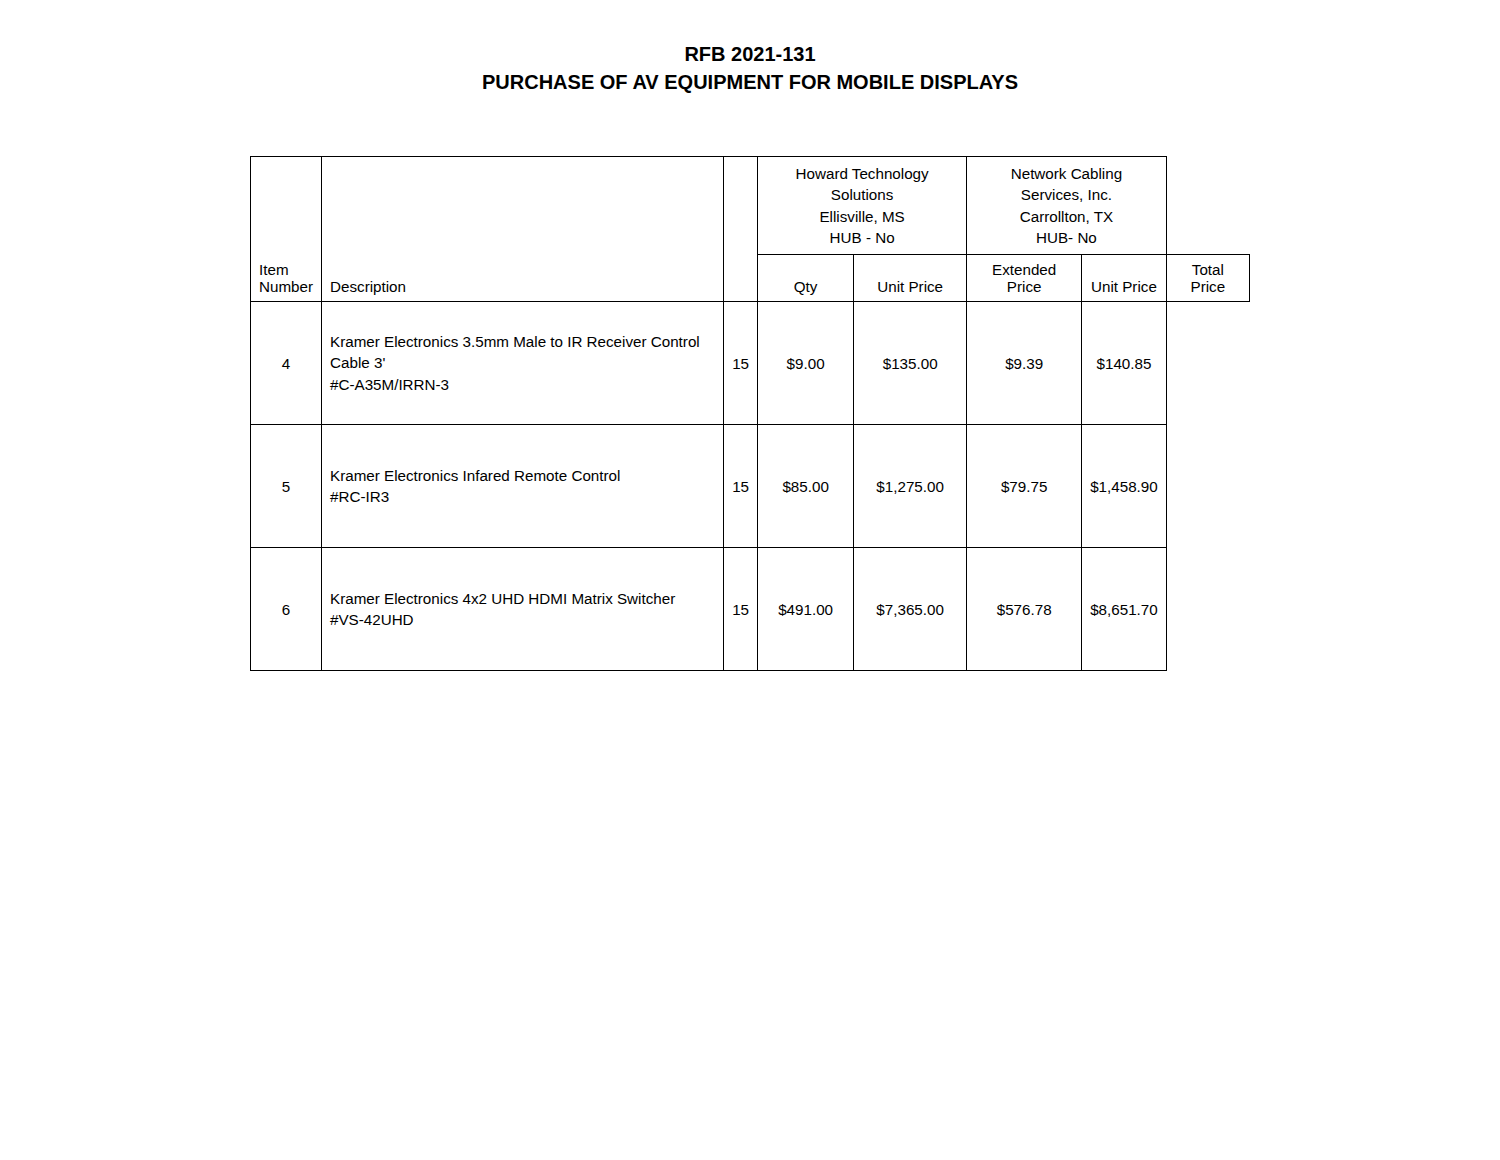RFB 2021-131
PURCHASE OF AV EQUIPMENT FOR MOBILE DISPLAYS
| Item Number | Description | | Howard Technology Solutions Ellisville, MS HUB - No | Network Cabling Services, Inc. Carrollton, TX HUB- No |
| --- | --- | --- | --- | --- |
| Qty | Unit Price | Extended Price | Unit Price | Total Price |
| 4 | Kramer Electronics 3.5mm Male to IR Receiver Control Cable 3' #C-A35M/IRRN-3 | 15 | $9.00 | $135.00 | $9.39 | $140.85 |
| 5 | Kramer Electronics Infared Remote Control #RC-IR3 | 15 | $85.00 | $1,275.00 | $79.75 | $1,458.90 |
| 6 | Kramer Electronics 4x2 UHD HDMI Matrix Switcher #VS-42UHD | 15 | $491.00 | $7,365.00 | $576.78 | $8,651.70 |